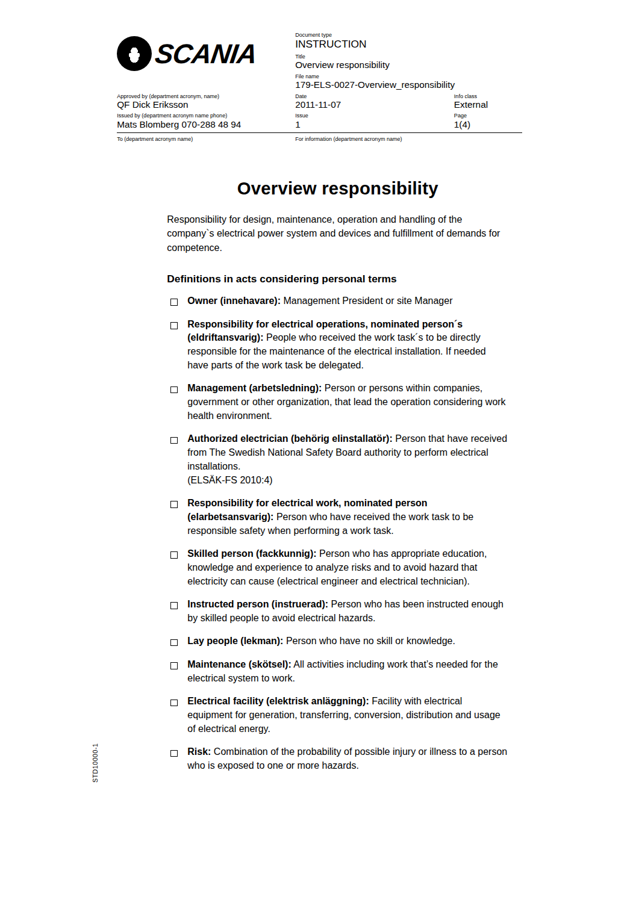SCANIA
Document type INSTRUCTION
Title Overview responsibility
File name 179-ELS-0027-Overview_responsibility
Approved by (department acronym, name) QF Dick Eriksson
Date 2011-11-07
Info class External
Issued by (department acronym name phone) Mats Blomberg 070-288 48 94
Issue 1
Page 1(4)
To (department acronym name)
For information (department acronym name)
Overview responsibility
Responsibility for design, maintenance, operation and handling of the company`s electrical power system and devices and fulfillment of demands for competence.
Definitions in acts considering personal terms
Owner (innehavare): Management President or site Manager
Responsibility for electrical operations, nominated person´s (eldriftansvarig): People who received the work task´s to be directly responsible for the maintenance of the electrical installation. If needed have parts of the work task be delegated.
Management (arbetsledning): Person or persons within companies, government or other organization, that lead the operation considering work health environment.
Authorized electrician (behörig elinstallatör): Person that have received from The Swedish National Safety Board authority to perform electrical installations.
(ELSÄK-FS 2010:4)
Responsibility for electrical work, nominated person (elarbetsansvarig): Person who have received the work task to be responsible safety when performing a work task.
Skilled person (fackkunnig): Person who has appropriate education, knowledge and experience to analyze risks and to avoid hazard that electricity can cause (electrical engineer and electrical technician).
Instructed person (instruerad): Person who has been instructed enough by skilled people to avoid electrical hazards.
Lay people (lekman): Person who have no skill or knowledge.
Maintenance (skötsel): All activities including work that’s needed for the electrical system to work.
Electrical facility (elektrisk anläggning): Facility with electrical equipment for generation, transferring, conversion, distribution and usage of electrical energy.
Risk: Combination of the probability of possible injury or illness to a person who is exposed to one or more hazards.
STD10000-1